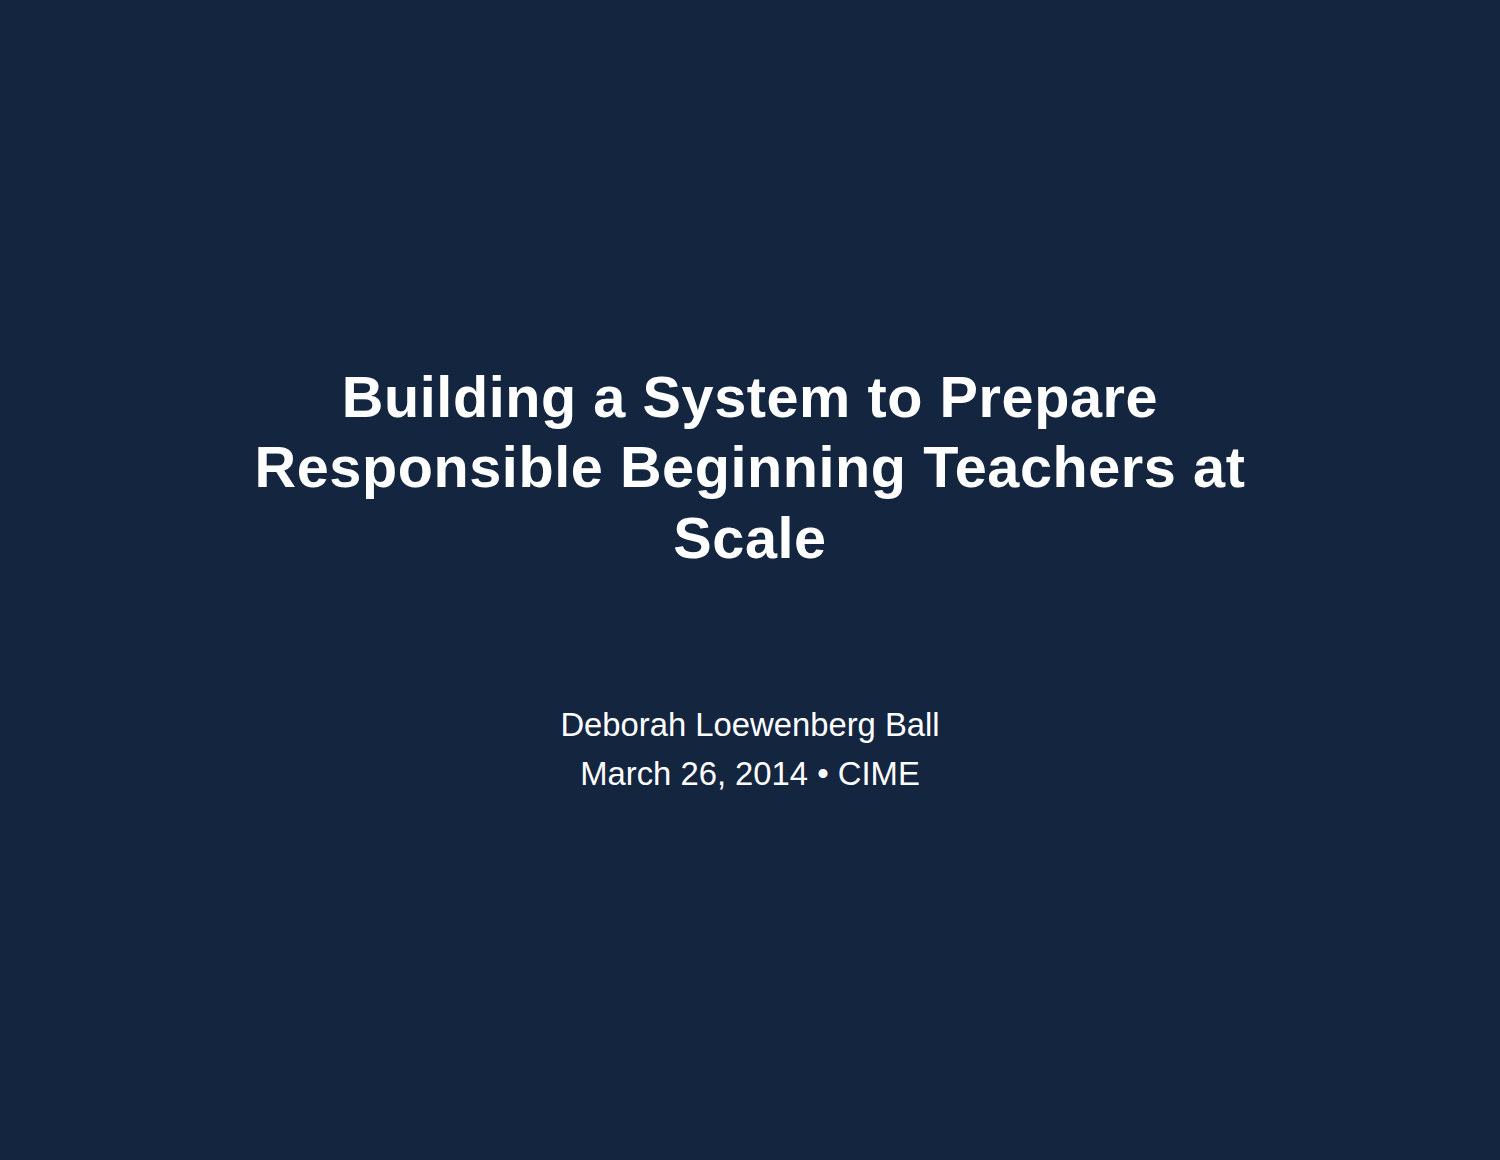Building a System to Prepare Responsible Beginning Teachers at Scale
Deborah Loewenberg Ball March 26, 2014 • CIME